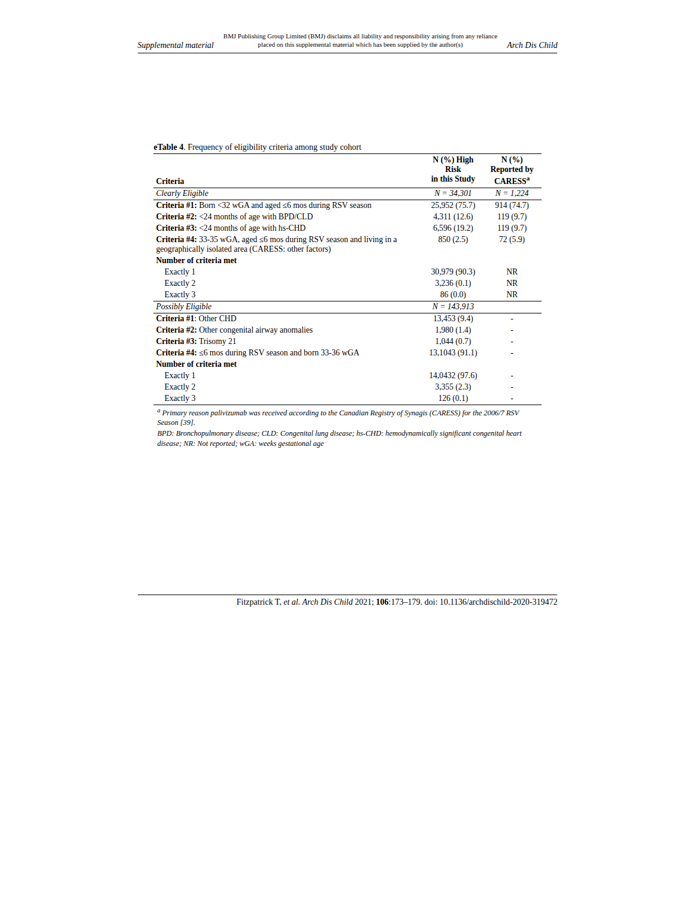Supplemental material
BMJ Publishing Group Limited (BMJ) disclaims all liability and responsibility arising from any reliance
placed on this supplemental material which has been supplied by the author(s)
Arch Dis Child
eTable 4. Frequency of eligibility criteria among study cohort
| Criteria | N (%) High Risk in this Study | N (%) Reported by CARESS a |
| --- | --- | --- |
| Clearly Eligible | N = 34,301 | N = 1,224 |
| Criteria #1: Born <32 wGA and aged ≤6 mos during RSV season | 25,952 (75.7) | 914 (74.7) |
| Criteria #2: <24 months of age with BPD/CLD | 4,311 (12.6) | 119 (9.7) |
| Criteria #3: <24 months of age with hs-CHD | 6,596 (19.2) | 119 (9.7) |
| Criteria #4: 33-35 wGA, aged ≤6 mos during RSV season and living in a geographically isolated area (CARESS: other factors) | 850 (2.5) | 72 (5.9) |
| Number of criteria met | | |
| Exactly 1 | 30,979 (90.3) | NR |
| Exactly 2 | 3,236 (0.1) | NR |
| Exactly 3 | 86 (0.0) | NR |
| Possibly Eligible | N = 143,913 | |
| Criteria #1 : Other CHD | 13,453 (9.4) | - |
| Criteria #2: Other congenital airway anomalies | 1,980 (1.4) | - |
| Criteria #3: Trisomy 21 | 1,044 (0.7) | - |
| Criteria #4: ≤6 mos during RSV season and born 33-36 wGA | 13,1043 (91.1) | - |
| Number of criteria met | | |
| Exactly 1 | 14,0432 (97.6) | - |
| Exactly 2 | 3,355 (2.3) | - |
| Exactly 3 | 126 (0.1) | - |
a Primary reason palivizumab was received according to the Canadian Registry of Synagis (CARESS) for the 2006/7 RSV Season [39].
BPD: Bronchopulmonary disease; CLD: Congenital lung disease; hs-CHD: hemodynamically significant congenital heart disease; NR: Not reported; wGA: weeks gestational age
Fitzpatrick T, et al. Arch Dis Child 2021; 106:173–179. doi: 10.1136/archdischild-2020-319472